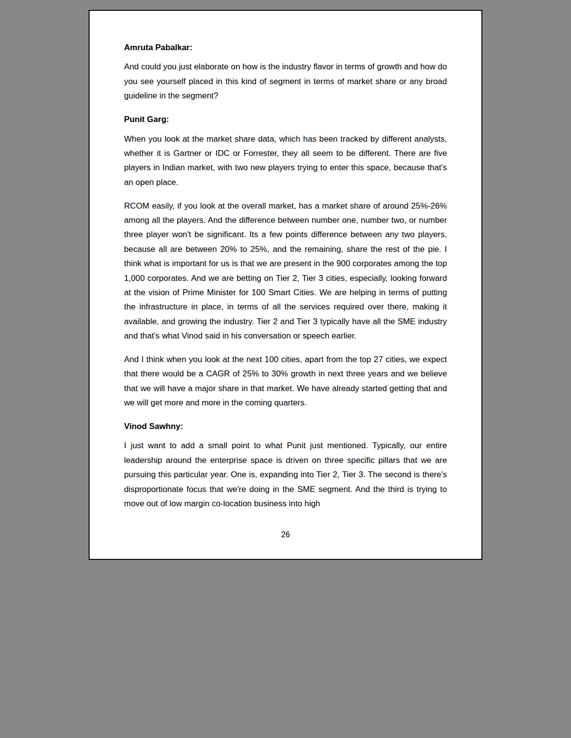Amruta Pabalkar:
And could you just elaborate on how is the industry flavor in terms of growth and how do you see yourself placed in this kind of segment in terms of market share or any broad guideline in the segment?
Punit Garg:
When you look at the market share data, which has been tracked by different analysts, whether it is Gartner or IDC or Forrester, they all seem to be different. There are five players in Indian market, with two new players trying to enter this space, because that's an open place.
RCOM easily, if you look at the overall market, has a market share of around 25%-26% among all the players. And the difference between number one, number two, or number three player won't be significant. Its a few points difference between any two players, because all are between 20% to 25%, and the remaining, share the rest of the pie. I think what is important for us is that we are present in the 900 corporates among the top 1,000 corporates. And we are betting on Tier 2, Tier 3 cities, especially, looking forward at the vision of Prime Minister for 100 Smart Cities. We are helping in terms of putting the infrastructure in place, in terms of all the services required over there, making it available, and growing the industry. Tier 2 and Tier 3 typically have all the SME industry and that's what Vinod said in his conversation or speech earlier.
And I think when you look at the next 100 cities, apart from the top 27 cities, we expect that there would be a CAGR of 25% to 30% growth in next three years and we believe that we will have a major share in that market. We have already started getting that and we will get more and more in the coming quarters.
Vinod Sawhny:
I just want to add a small point to what Punit just mentioned. Typically, our entire leadership around the enterprise space is driven on three specific pillars that we are pursuing this particular year. One is, expanding into Tier 2, Tier 3. The second is there's disproportionate focus that we're doing in the SME segment. And the third is trying to move out of low margin co-location business into high
26